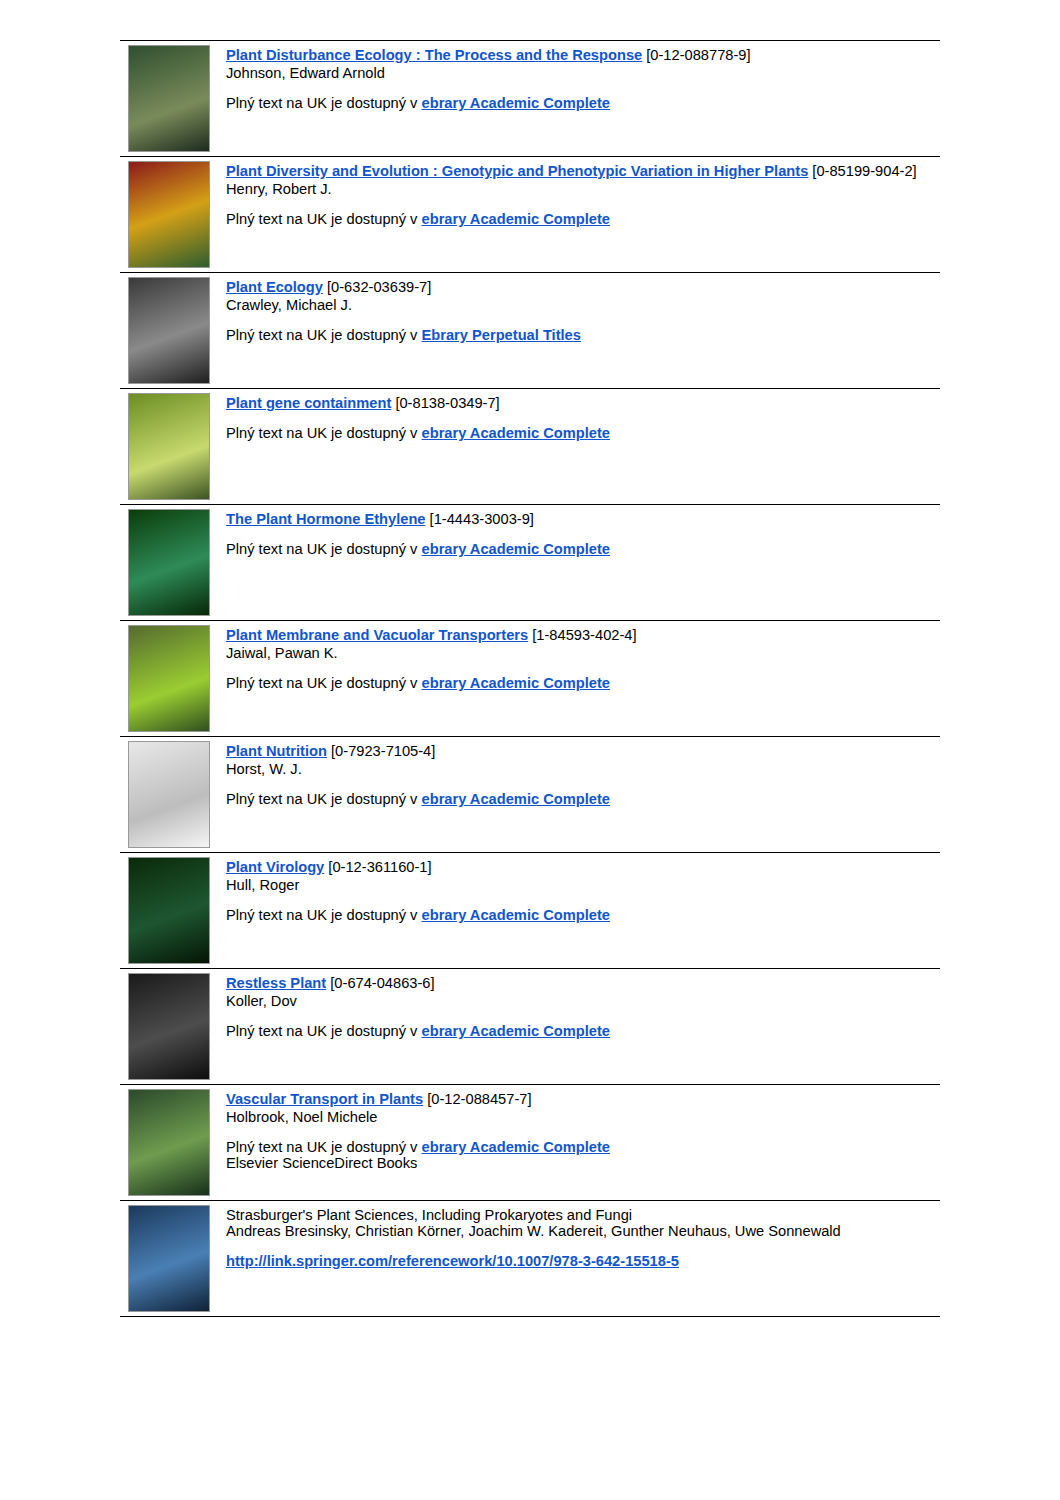| | Plant Disturbance Ecology : The Process and the Response [0-12-088778-9] Johnson, Edward Arnold Plný text na UK je dostupný v ebrary Academic Complete |
| | Plant Diversity and Evolution : Genotypic and Phenotypic Variation in Higher Plants [0-85199-904-2] Henry, Robert J. Plný text na UK je dostupný v ebrary Academic Complete |
| | Plant Ecology [0-632-03639-7] Crawley, Michael J. Plný text na UK je dostupný v Ebrary Perpetual Titles |
| | Plant gene containment [0-8138-0349-7] Plný text na UK je dostupný v ebrary Academic Complete |
| | The Plant Hormone Ethylene [1-4443-3003-9] Plný text na UK je dostupný v ebrary Academic Complete |
| | Plant Membrane and Vacuolar Transporters [1-84593-402-4] Jaiwal, Pawan K. Plný text na UK je dostupný v ebrary Academic Complete |
| | Plant Nutrition [0-7923-7105-4] Horst, W. J. Plný text na UK je dostupný v ebrary Academic Complete |
| | Plant Virology [0-12-361160-1] Hull, Roger Plný text na UK je dostupný v ebrary Academic Complete |
| | Restless Plant [0-674-04863-6] Koller, Dov Plný text na UK je dostupný v ebrary Academic Complete |
| | Vascular Transport in Plants [0-12-088457-7] Holbrook, Noel Michele Plný text na UK je dostupný v ebrary Academic Complete Elsevier ScienceDirect Books |
| | Strasburger's Plant Sciences, Including Prokaryotes and Fungi Andreas Bresinsky, Christian Körner, Joachim W. Kadereit, Gunther Neuhaus, Uwe Sonnewald http://link.springer.com/referencework/10.1007/978-3-642-15518-5 |